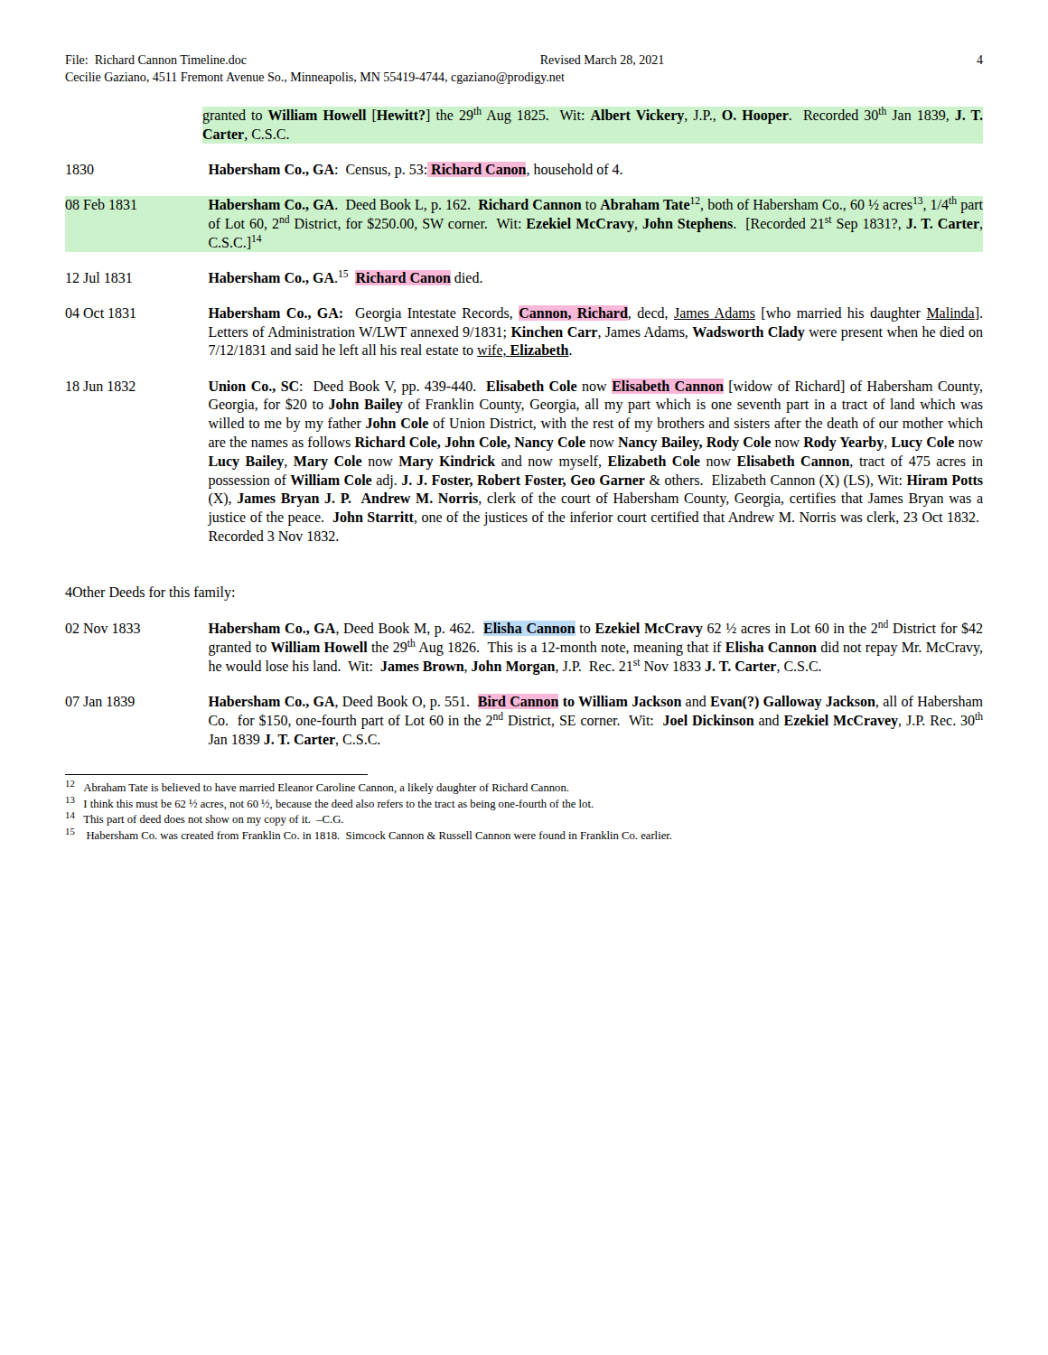File: Richard Cannon Timeline.doc Revised March 28, 2021 4
Cecilie Gaziano, 4511 Fremont Avenue So., Minneapolis, MN 55419-4744, cgaziano@prodigy.net
granted to William Howell [Hewitt?] the 29th Aug 1825. Wit: Albert Vickery, J.P., O. Hooper. Recorded 30th Jan 1839, J. T. Carter, C.S.C.
1830
Habersham Co., GA: Census, p. 53: Richard Canon, household of 4.
08 Feb 1831
Habersham Co., GA. Deed Book L, p. 162. Richard Cannon to Abraham Tate12, both of Habersham Co., 60 ½ acres13, 1/4th part of Lot 60, 2nd District, for $250.00, SW corner. Wit: Ezekiel McCravy, John Stephens. [Recorded 21st Sep 1831?, J. T. Carter, C.S.C.]14
12 Jul 1831
Habersham Co., GA.15 Richard Canon died.
04 Oct 1831
Habersham Co., GA: Georgia Intestate Records, Cannon, Richard, decd, James Adams [who married his daughter Malinda]. Letters of Administration W/LWT annexed 9/1831; Kinchen Carr, James Adams, Wadsworth Clady were present when he died on 7/12/1831 and said he left all his real estate to wife, Elizabeth.
18 Jun 1832
Union Co., SC: Deed Book V, pp. 439-440. Elisabeth Cole now Elisabeth Cannon [widow of Richard] of Habersham County, Georgia, for $20 to John Bailey of Franklin County, Georgia, all my part which is one seventh part in a tract of land which was willed to me by my father John Cole of Union District, with the rest of my brothers and sisters after the death of our mother which are the names as follows Richard Cole, John Cole, Nancy Cole now Nancy Bailey, Rody Cole now Rody Yearby, Lucy Cole now Lucy Bailey, Mary Cole now Mary Kindrick and now myself, Elizabeth Cole now Elisabeth Cannon, tract of 475 acres in possession of William Cole adj. J. J. Foster, Robert Foster, Geo Garner & others. Elizabeth Cannon (X) (LS), Wit: Hiram Potts (X), James Bryan J. P. Andrew M. Norris, clerk of the court of Habersham County, Georgia, certifies that James Bryan was a justice of the peace. John Starritt, one of the justices of the inferior court certified that Andrew M. Norris was clerk, 23 Oct 1832. Recorded 3 Nov 1832.
4Other Deeds for this family:
02 Nov 1833
Habersham Co., GA, Deed Book M, p. 462. Elisha Cannon to Ezekiel McCravy 62 ½ acres in Lot 60 in the 2nd District for $42 granted to William Howell the 29th Aug 1826. This is a 12-month note, meaning that if Elisha Cannon did not repay Mr. McCravy, he would lose his land. Wit: James Brown, John Morgan, J.P. Rec. 21st Nov 1833 J. T. Carter, C.S.C.
07 Jan 1839
Habersham Co., GA, Deed Book O, p. 551. Bird Cannon to William Jackson and Evan(?) Galloway Jackson, all of Habersham Co. for $150, one-fourth part of Lot 60 in the 2nd District, SE corner. Wit: Joel Dickinson and Ezekiel McCravey, J.P. Rec. 30th Jan 1839 J. T. Carter, C.S.C.
12 Abraham Tate is believed to have married Eleanor Caroline Cannon, a likely daughter of Richard Cannon.
13 I think this must be 62 ½ acres, not 60 ½, because the deed also refers to the tract as being one-fourth of the lot.
14 This part of deed does not show on my copy of it. –C.G.
15 Habersham Co. was created from Franklin Co. in 1818. Simcock Cannon & Russell Cannon were found in Franklin Co. earlier.